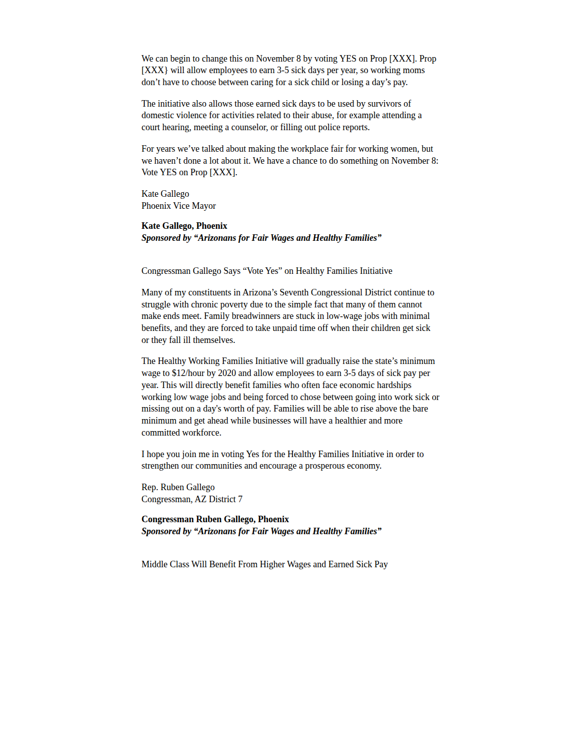We can begin to change this on November 8 by voting YES on Prop [XXX]. Prop [XXX} will allow employees to earn 3-5 sick days per year, so working moms don’t have to choose between caring for a sick child or losing a day’s pay.
The initiative also allows those earned sick days to be used by survivors of domestic violence for activities related to their abuse, for example attending a court hearing, meeting a counselor, or filling out police reports.
For years we’ve talked about making the workplace fair for working women, but we haven’t done a lot about it. We have a chance to do something on November 8: Vote YES on Prop [XXX].
Kate Gallego
Phoenix Vice Mayor
Kate Gallego, Phoenix
Sponsored by “Arizonans for Fair Wages and Healthy Families”
Congressman Gallego Says “Vote Yes” on Healthy Families Initiative
Many of my constituents in Arizona’s Seventh Congressional District continue to struggle with chronic poverty due to the simple fact that many of them cannot make ends meet. Family breadwinners are stuck in low-wage jobs with minimal benefits, and they are forced to take unpaid time off when their children get sick or they fall ill themselves.
The Healthy Working Families Initiative will gradually raise the state’s minimum wage to $12/hour by 2020 and allow employees to earn 3-5 days of sick pay per year. This will directly benefit families who often face economic hardships working low wage jobs and being forced to chose between going into work sick or missing out on a day's worth of pay. Families will be able to rise above the bare minimum and get ahead while businesses will have a healthier and more committed workforce.
I hope you join me in voting Yes for the Healthy Families Initiative in order to strengthen our communities and encourage a prosperous economy.
Rep. Ruben Gallego
Congressman, AZ District 7
Congressman Ruben Gallego, Phoenix
Sponsored by “Arizonans for Fair Wages and Healthy Families”
Middle Class Will Benefit From Higher Wages and Earned Sick Pay